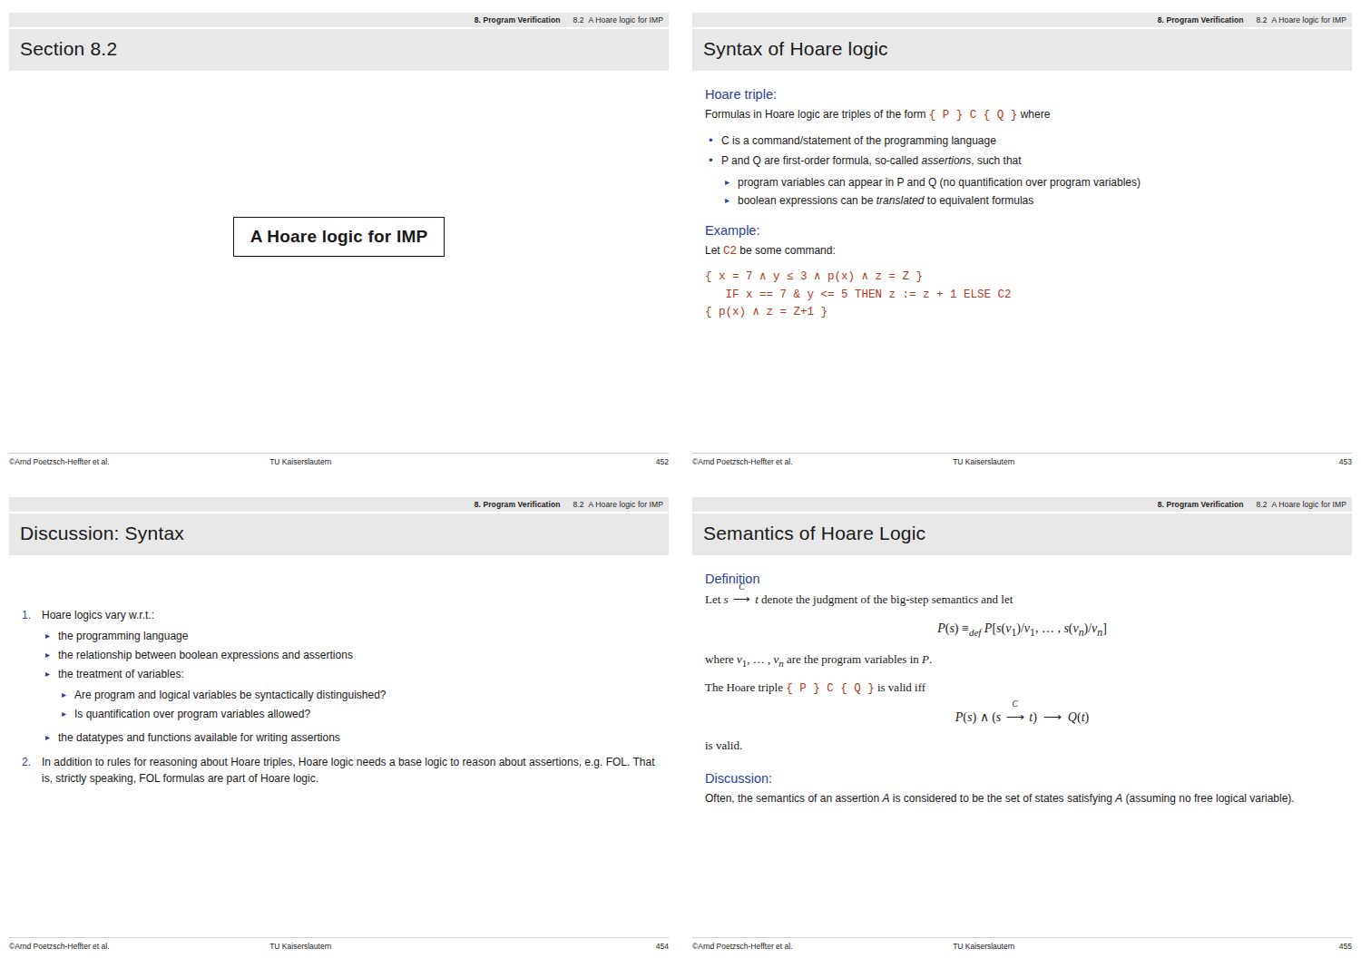8. Program Verification 8.2 A Hoare logic for IMP
Section 8.2
A Hoare logic for IMP
©Arnd Poetzsch-Heffter et al.
TU Kaiserslautern
452
8. Program Verification 8.2 A Hoare logic for IMP
Syntax of Hoare logic
Hoare triple:
Formulas in Hoare logic are triples of the form { P } C { Q } where
C is a command/statement of the programming language
P and Q are first-order formula, so-called assertions, such that
program variables can appear in P and Q (no quantification over program variables)
boolean expressions can be translated to equivalent formulas
Example:
Let C2 be some command:
{ x = 7 ∧ y ≤ 3 ∧ p(x) ∧ z = Z } IF x == 7 & y <= 5 THEN z := z + 1 ELSE C2 { p(x) ∧ z = Z+1 }
©Arnd Poetzsch-Heffter et al.
TU Kaiserslautern
453
8. Program Verification 8.2 A Hoare logic for IMP
Discussion: Syntax
Hoare logics vary w.r.t.:
the programming language
the relationship between boolean expressions and assertions
the treatment of variables:
Are program and logical variables be syntactically distinguished?
Is quantification over program variables allowed?
the datatypes and functions available for writing assertions
In addition to rules for reasoning about Hoare triples, Hoare logic needs a base logic to reason about assertions, e.g. FOL. That is, strictly speaking, FOL formulas are part of Hoare logic.
©Arnd Poetzsch-Heffter et al.
TU Kaiserslautern
454
8. Program Verification 8.2 A Hoare logic for IMP
Semantics of Hoare Logic
Definition
Let s C⟶ t denote the judgment of the big-step semantics and let
P(s) ≡def P[s(v1)/v1, … , s(vn)/vn]
where v1, … , vn are the program variables in P.
The Hoare triple { P } C { Q } is valid iff
P(s) ∧ (s C⟶ t) ⟶ Q(t)
is valid.
Discussion:
Often, the semantics of an assertion A is considered to be the set of states satisfying A (assuming no free logical variable).
©Arnd Poetzsch-Heffter et al.
TU Kaiserslautern
455